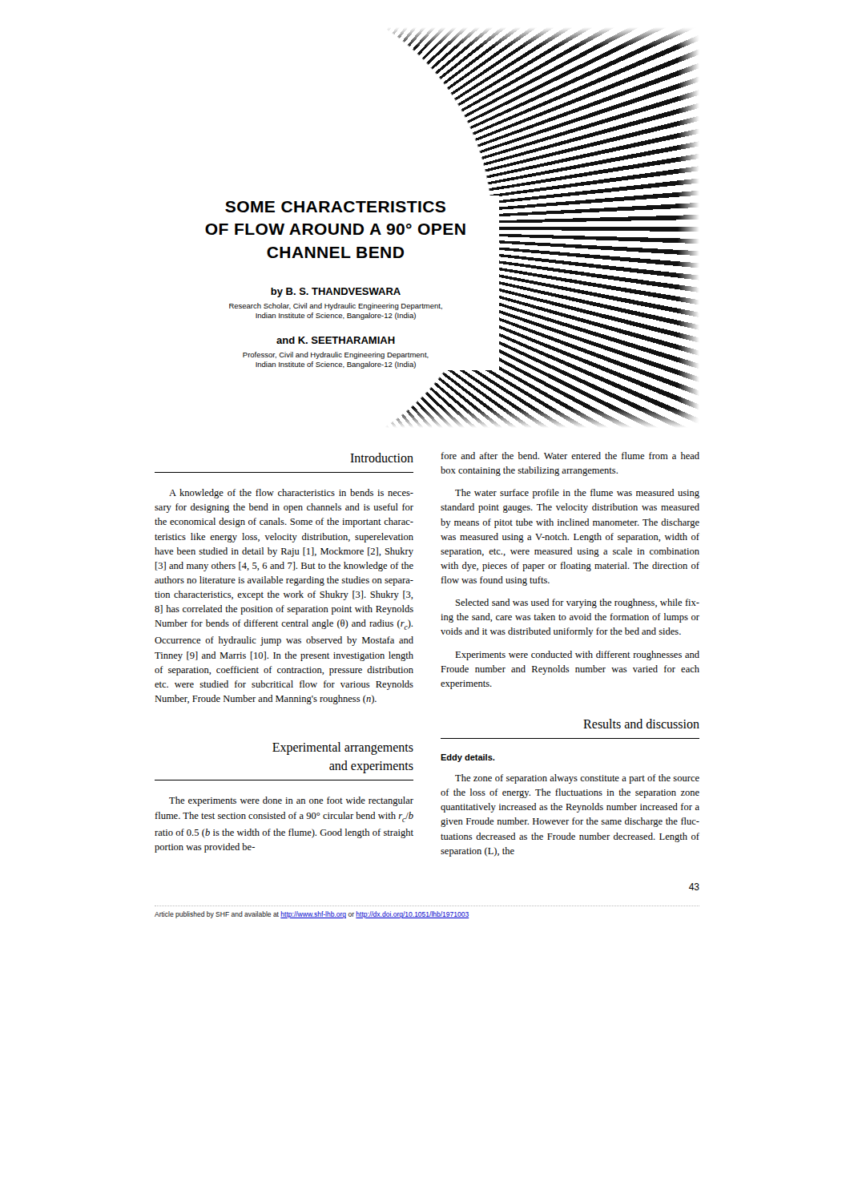SOME CHARACTERISTICS
OF FLOW AROUND A 90° OPEN
CHANNEL BEND
by B. S. THANDVESWARA Research Scholar, Civil and Hydraulic Engineering Department,
Indian Institute of Science, Bangalore-12 (India)
and K. SEETHARAMIAH Professor, Civil and Hydraulic Engineering Department,
Indian Institute of Science, Bangalore-12 (India)
Introduction
A knowledge of the flow characteristics in bends is necessary for designing the bend in open channels and is useful for the economical design of canals. Some of the important characteristics like energy loss, velocity distribution, superelevation have been studied in detail by Raju [1], Mockmore [2], Shukry [3] and many others [4, 5, 6 and 7]. But to the knowledge of the authors no literature is available regarding the studies on separation characteristics, except the work of Shukry [3]. Shukry [3, 8] has correlated the position of separation point with Reynolds Number for bends of different central angle (θ) and radius (rc). Occurrence of hydraulic jump was observed by Mostafa and Tinney [9] and Marris [10]. In the present investigation length of separation, coefficient of contraction, pressure distribution etc. were studied for subcritical flow for various Reynolds Number, Froude Number and Manning's roughness (n).
Experimental arrangements
and experiments
The experiments were done in an one foot wide rectangular flume. The test section consisted of a 90° circular bend with rc/b ratio of 0.5 (b is the width of the flume). Good length of straight portion was provided be-
fore and after the bend. Water entered the flume from a head box containing the stabilizing arrangements.
The water surface profile in the flume was measured using standard point gauges. The velocity distribution was measured by means of pitot tube with inclined manometer. The discharge was measured using a V-notch. Length of separation, width of separation, etc., were measured using a scale in combination with dye, pieces of paper or floating material. The direction of flow was found using tufts.
Selected sand was used for varying the roughness, while fixing the sand, care was taken to avoid the formation of lumps or voids and it was distributed uniformly for the bed and sides.
Experiments were conducted with different roughnesses and Froude number and Reynolds number was varied for each experiments.
Results and discussion
Eddy details.
The zone of separation always constitute a part of the source of the loss of energy. The fluctuations in the separation zone quantitatively increased as the Reynolds number increased for a given Froude number. However for the same discharge the fluctuations decreased as the Froude number decreased. Length of separation (L), the
43
Article published by SHF and available at http://www.shf-lhb.org or http://dx.doi.org/10.1051/lhb/1971003